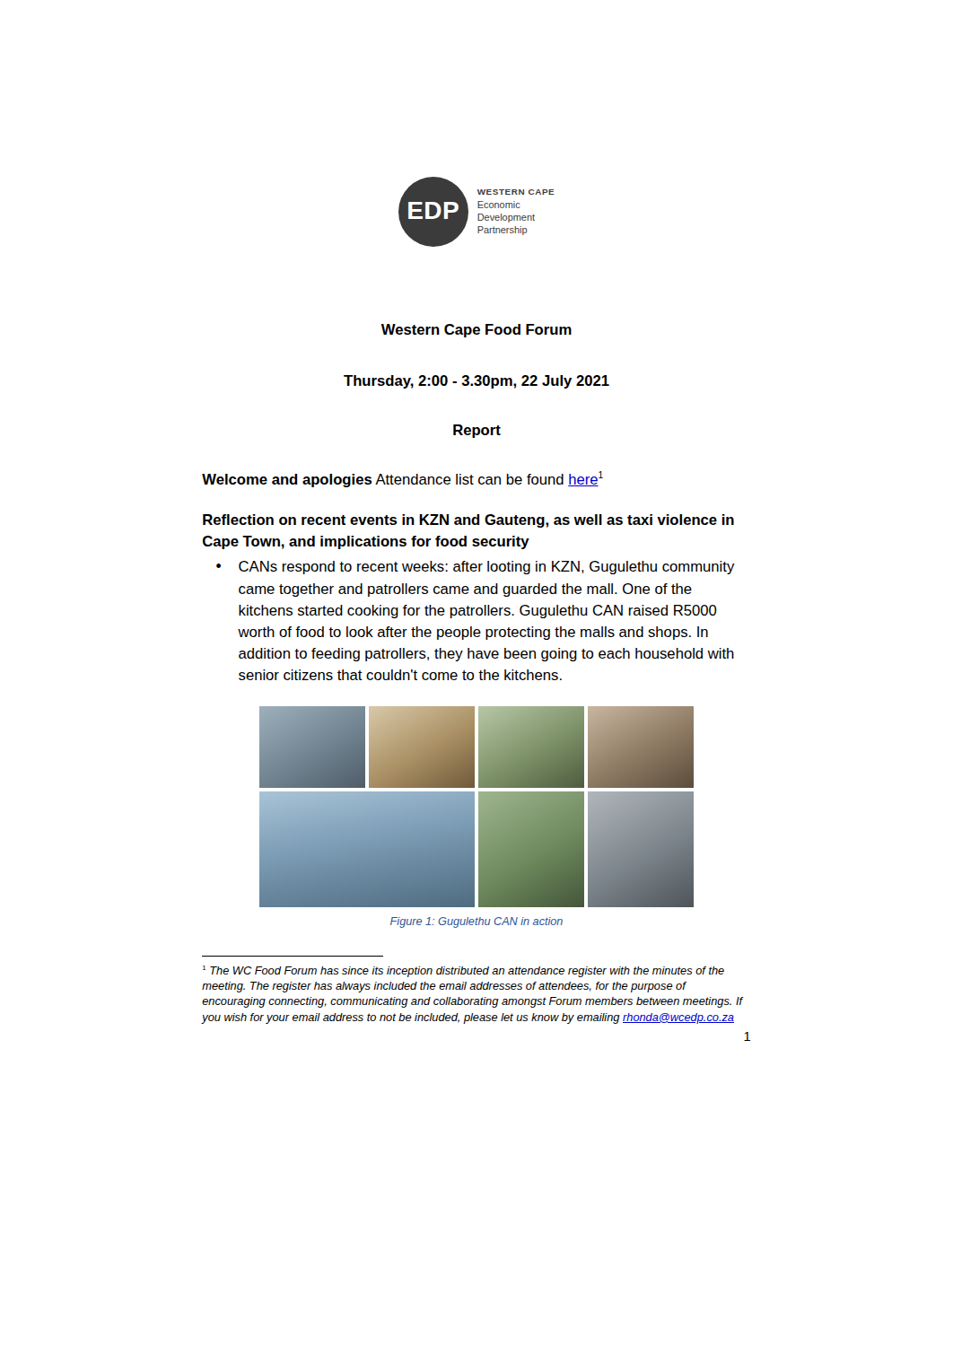EDP
Western Cape
Economic
Development
Partnership
Western Cape Food Forum
Thursday, 2:00 - 3.30pm, 22 July 2021
Report
Welcome and apologies Attendance list can be found here1
Reflection on recent events in KZN and Gauteng, as well as taxi violence in Cape Town, and implications for food security
CANs respond to recent weeks: after looting in KZN, Gugulethu community came together and patrollers came and guarded the mall. One of the kitchens started cooking for the patrollers. Gugulethu CAN raised R5000 worth of food to look after the people protecting the malls and shops. In addition to feeding patrollers, they have been going to each household with senior citizens that couldn't come to the kitchens.
Figure 1: Gugulethu CAN in action
1 The WC Food Forum has since its inception distributed an attendance register with the minutes of the meeting. The register has always included the email addresses of attendees, for the purpose of encouraging connecting, communicating and collaborating amongst Forum members between meetings. If you wish for your email address to not be included, please let us know by emailing rhonda@wcedp.co.za
1